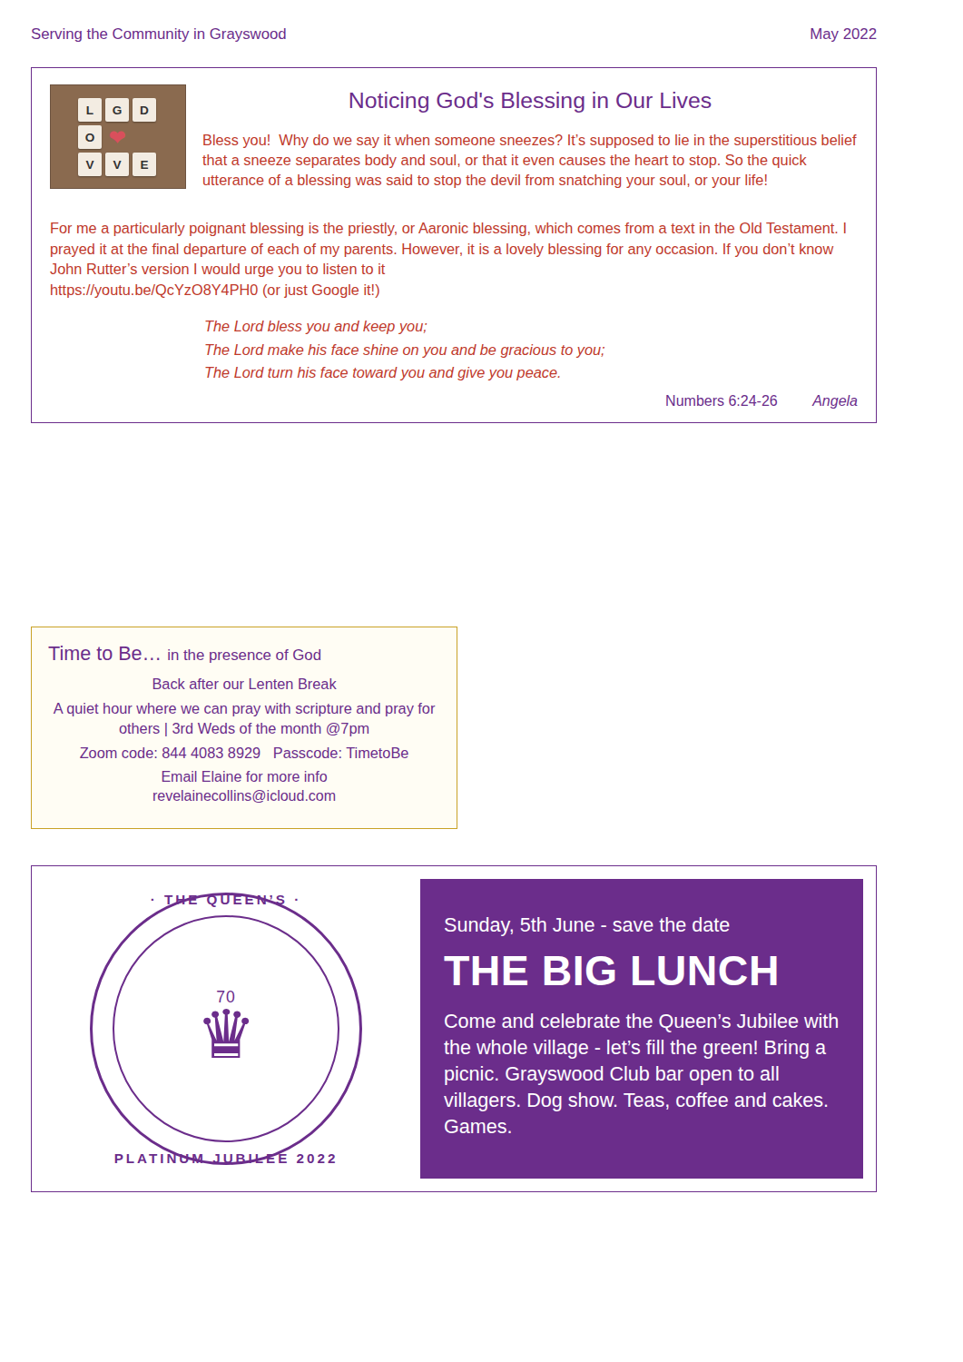Serving the Community in Grayswood
May 2022
L O V G D ❤ V E
Noticing God's Blessing in Our Lives
Bless you! Why do we say it when someone sneezes? It’s supposed to lie in the superstitious belief that a sneeze separates body and soul, or that it even causes the heart to stop. So the quick utterance of a blessing was said to stop the devil from snatching your soul, or your life!
For me a particularly poignant blessing is the priestly, or Aaronic blessing, which comes from a text in the Old Testament. I prayed it at the final departure of each of my parents. However, it is a lovely blessing for any occasion. If you don’t know John Rutter’s version I would urge you to listen to it
https://youtu.be/QcYzO8Y4PH0 (or just Google it!)
The Lord bless you and keep you;
The Lord make his face shine on you and be gracious to you;
The Lord turn his face toward you and give you peace.
Numbers 6:24-26 Angela
Time to Be… in the presence of God
Back after our Lenten Break
A quiet hour where we can pray with scripture and pray for others | 3rd Weds of the month @7pm
Zoom code: 844 4083 8929 Passcode: TimetoBe
Email Elaine for more info
revelainecollins@icloud.com
· THE QUEEN’S ·
70
♛
PLATINUM JUBILEE 2022
Sunday, 5th June - save the date
THE BIG LUNCH
Come and celebrate the Queen’s Jubilee with the whole village - let’s fill the green! Bring a picnic. Grayswood Club bar open to all villagers. Dog show. Teas, coffee and cakes. Games.